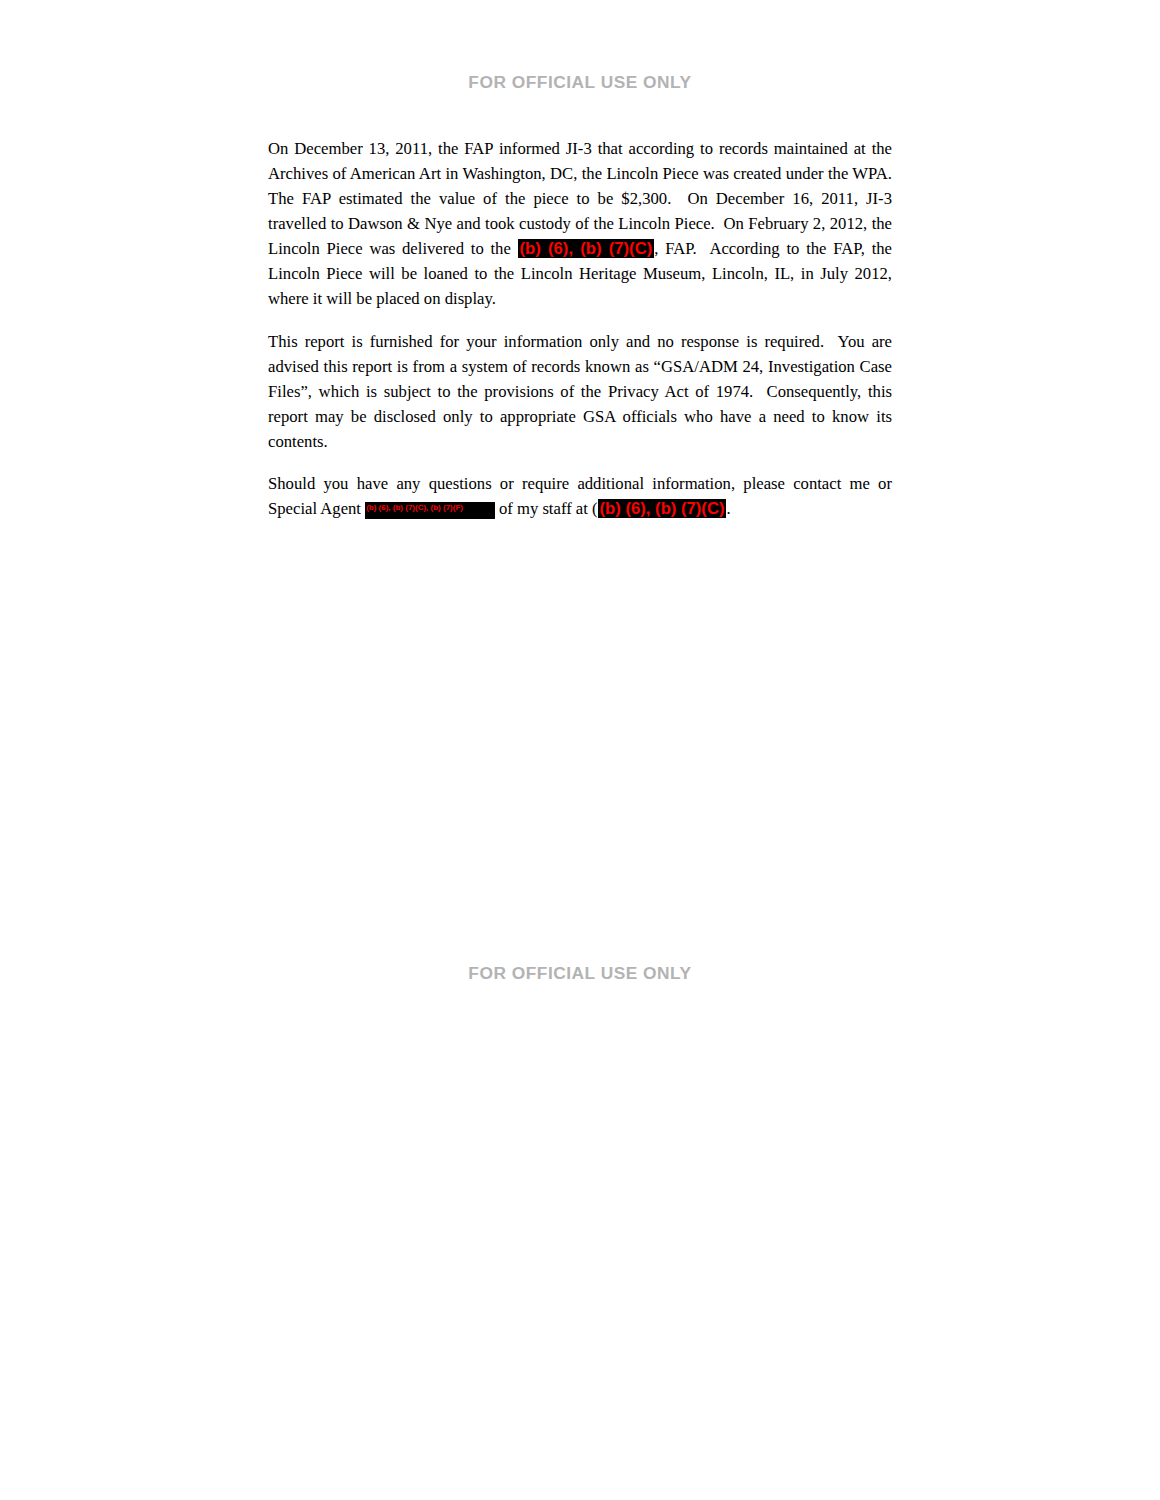FOR OFFICIAL USE ONLY
On December 13, 2011, the FAP informed JI-3 that according to records maintained at the Archives of American Art in Washington, DC, the Lincoln Piece was created under the WPA. The FAP estimated the value of the piece to be $2,300. On December 16, 2011, JI-3 travelled to Dawson & Nye and took custody of the Lincoln Piece. On February 2, 2012, the Lincoln Piece was delivered to the (b) (6), (b) (7)(C), FAP. According to the FAP, the Lincoln Piece will be loaned to the Lincoln Heritage Museum, Lincoln, IL, in July 2012, where it will be placed on display.
This report is furnished for your information only and no response is required. You are advised this report is from a system of records known as “GSA/ADM 24, Investigation Case Files”, which is subject to the provisions of the Privacy Act of 1974. Consequently, this report may be disclosed only to appropriate GSA officials who have a need to know its contents.
Should you have any questions or require additional information, please contact me or Special Agent (b) (6), (b) (7)(C), (b) (7)(F) of my staff at ((b) (6), (b) (7)(C).
FOR OFFICIAL USE ONLY